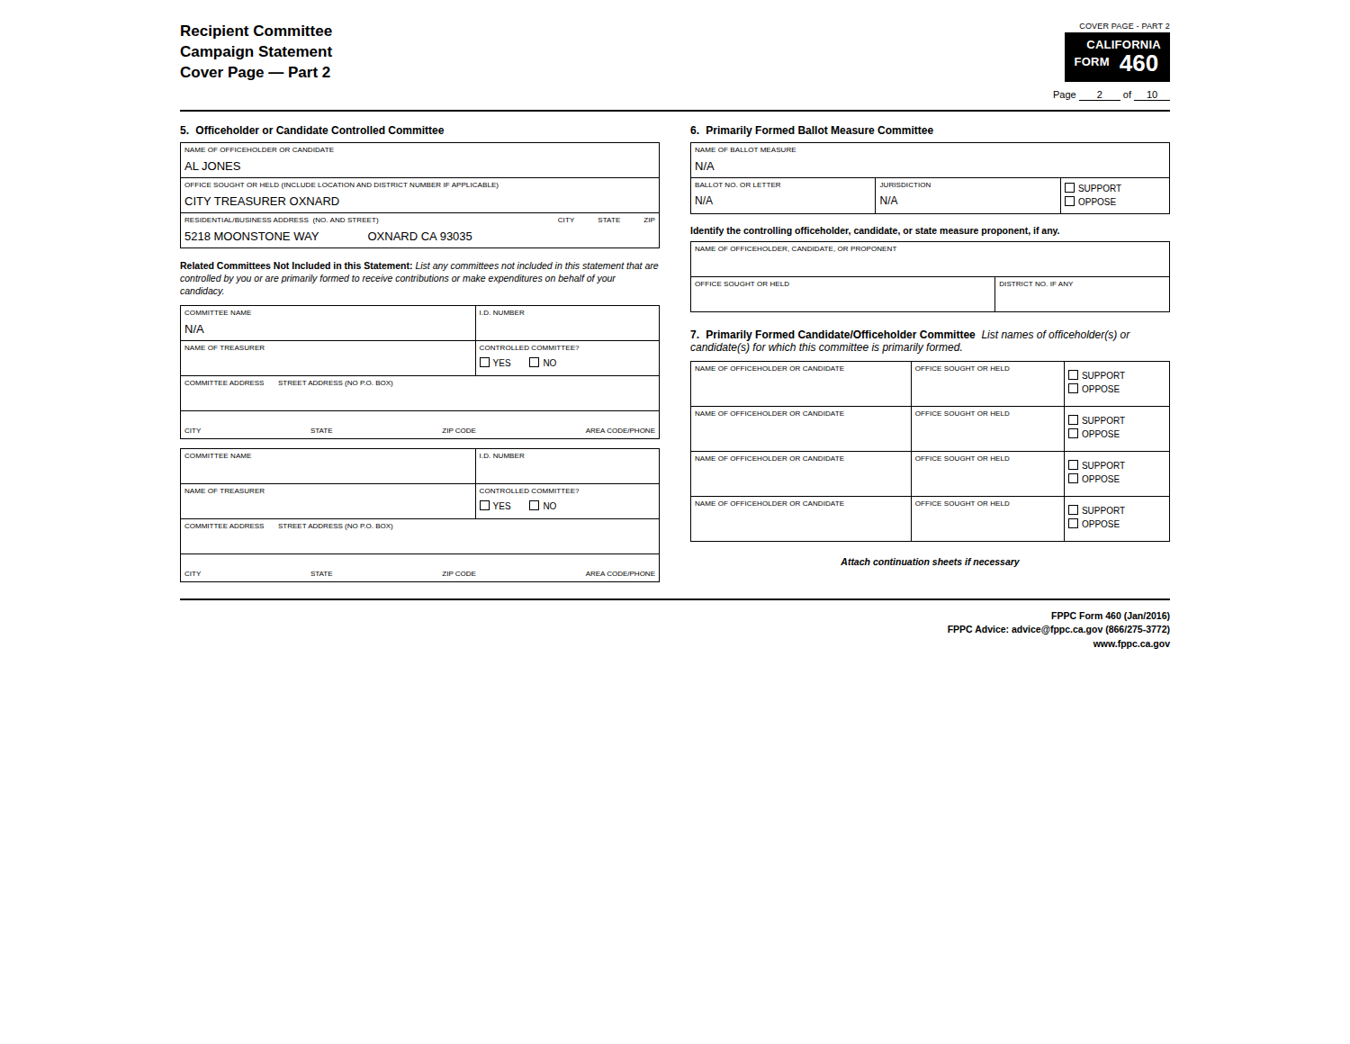Recipient Committee
Campaign Statement
Cover Page — Part 2
COVER PAGE - PART 2
CALIFORNIA
FORM 460
Page 2 of 10
5. Officeholder or Candidate Controlled Committee
Name of Officeholder or Candidate
AL JONES
Office Sought or Held (Include Location and District Number if Applicable)
CITY TREASURER OXNARD
Residential/Business Address (No. and Street)
City State Zip
5218 MOONSTONE WAY OXNARD CA 93035
Related Committees Not Included in this Statement: List any committees not included in this statement that are controlled by you or are primarily formed to receive contributions or make expenditures on behalf of your candidacy.
Committee Name
N/A
I.D. Number
Name of Treasurer
Controlled Committee?
YES NO
Committee Address Street Address (No P.O. Box)
City State Zip Code Area Code/Phone
Committee Name
I.D. Number
Name of Treasurer
Controlled Committee?
YES NO
Committee Address Street Address (No P.O. Box)
City State Zip Code Area Code/Phone
6. Primarily Formed Ballot Measure Committee
Name of Ballot Measure
N/A
Ballot No. or Letter
N/A
Jurisdiction
N/A
SUPPORT
OPPOSE
Identify the controlling officeholder, candidate, or state measure proponent, if any.
Name of Officeholder, Candidate, or Proponent
Office Sought or Held
District No. if Any
7. Primarily Formed Candidate/Officeholder Committee List names of officeholder(s) or candidate(s) for which this committee is primarily formed.
| Name of Officeholder or Candidate | Office Sought or Held | SUPPORT OPPOSE |
| Name of Officeholder or Candidate | Office Sought or Held | SUPPORT OPPOSE |
| Name of Officeholder or Candidate | Office Sought or Held | SUPPORT OPPOSE |
| Name of Officeholder or Candidate | Office Sought or Held | SUPPORT OPPOSE |
Attach continuation sheets if necessary
FPPC Form 460 (Jan/2016)
FPPC Advice: advice@fppc.ca.gov (866/275-3772)
www.fppc.ca.gov